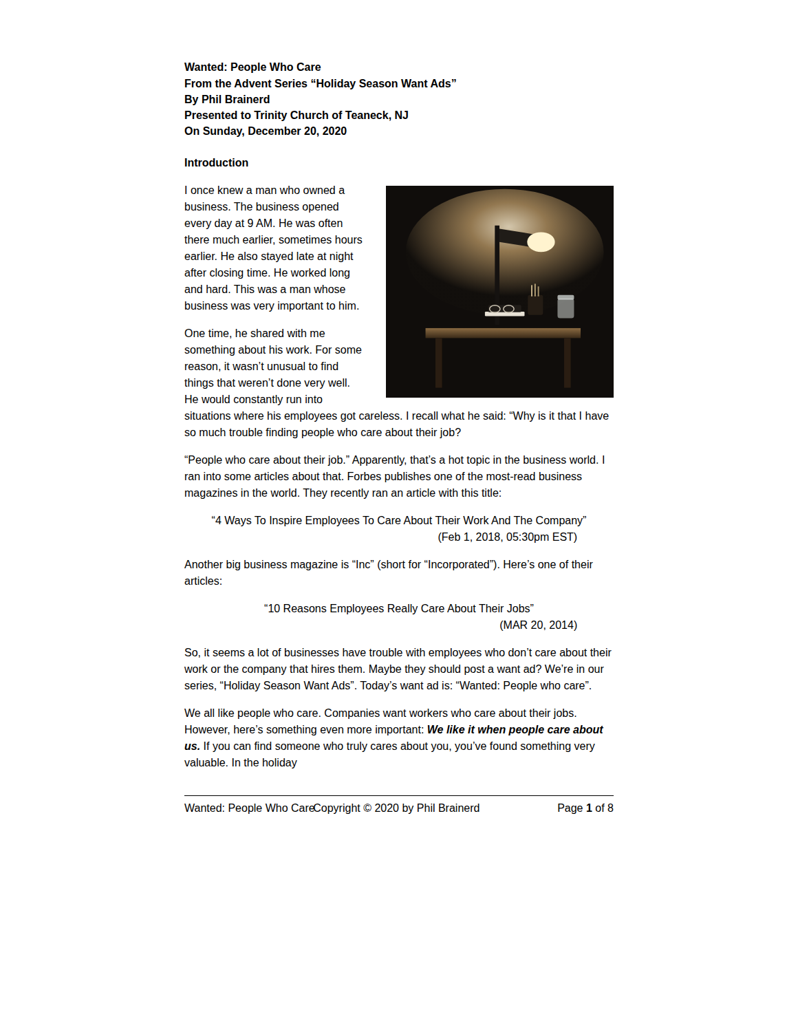Wanted: People Who Care From the Advent Series “Holiday Season Want Ads” By Phil Brainerd Presented to Trinity Church of Teaneck, NJ On Sunday, December 20, 2020
Introduction
I once knew a man who owned a business. The business opened every day at 9 AM. He was often there much earlier, sometimes hours earlier. He also stayed late at night after closing time. He worked long and hard. This was a man whose business was very important to him.
One time, he shared with me something about his work. For some reason, it wasn’t unusual to find things that weren’t done very well. He would constantly run into situations where his employees got careless. I recall what he said: “Why is it that I have so much trouble finding people who care about their job?
“People who care about their job.” Apparently, that’s a hot topic in the business world. I ran into some articles about that. Forbes publishes one of the most-read business magazines in the world. They recently ran an article with this title:
“4 Ways To Inspire Employees To Care About Their Work And The Company”
(Feb 1, 2018, 05:30pm EST)
Another big business magazine is “Inc” (short for “Incorporated”). Here’s one of their articles:
“10 Reasons Employees Really Care About Their Jobs”
(MAR 20, 2014)
So, it seems a lot of businesses have trouble with employees who don’t care about their work or the company that hires them. Maybe they should post a want ad? We’re in our series, “Holiday Season Want Ads”. Today’s want ad is: “Wanted: People who care”.
We all like people who care. Companies want workers who care about their jobs. However, here’s something even more important: We like it when people care about us. If you can find someone who truly cares about you, you’ve found something very valuable. In the holiday
Wanted: People Who Care
Copyright © 2020 by Phil Brainerd
Page 1 of 8